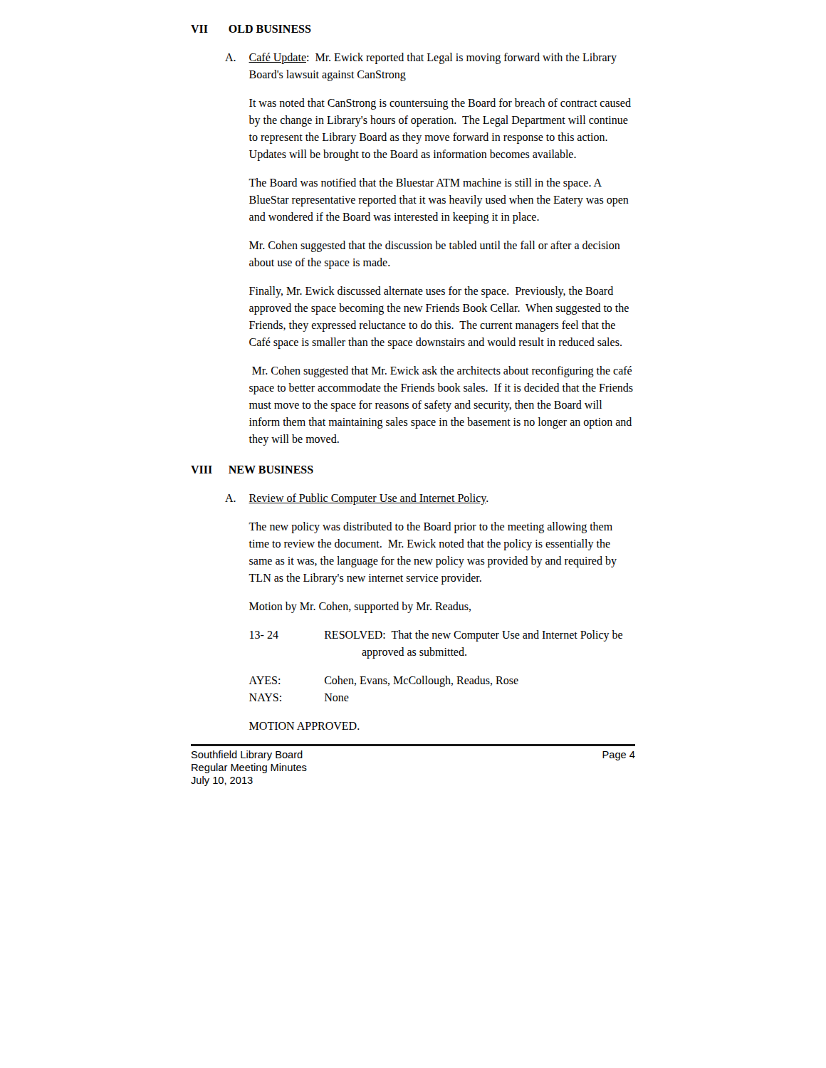VIIOLD BUSINESS
A. Café Update: Mr. Ewick reported that Legal is moving forward with the Library Board's lawsuit against CanStrong
It was noted that CanStrong is countersuing the Board for breach of contract caused by the change in Library's hours of operation. The Legal Department will continue to represent the Library Board as they move forward in response to this action. Updates will be brought to the Board as information becomes available.
The Board was notified that the Bluestar ATM machine is still in the space. A BlueStar representative reported that it was heavily used when the Eatery was open and wondered if the Board was interested in keeping it in place.
Mr. Cohen suggested that the discussion be tabled until the fall or after a decision about use of the space is made.
Finally, Mr. Ewick discussed alternate uses for the space. Previously, the Board approved the space becoming the new Friends Book Cellar. When suggested to the Friends, they expressed reluctance to do this. The current managers feel that the Café space is smaller than the space downstairs and would result in reduced sales.
Mr. Cohen suggested that Mr. Ewick ask the architects about reconfiguring the café space to better accommodate the Friends book sales. If it is decided that the Friends must move to the space for reasons of safety and security, then the Board will inform them that maintaining sales space in the basement is no longer an option and they will be moved.
VIIINEW BUSINESS
A. Review of Public Computer Use and Internet Policy.
The new policy was distributed to the Board prior to the meeting allowing them time to review the document. Mr. Ewick noted that the policy is essentially the same as it was, the language for the new policy was provided by and required by TLN as the Library's new internet service provider.
Motion by Mr. Cohen, supported by Mr. Readus,
13- 24
RESOLVED: That the new Computer Use and Internet Policy beapproved as submitted.
AYES: Cohen, Evans, McCollough, Readus, Rose
NAYS: None
MOTION APPROVED.
Southfield Library Board
Regular Meeting Minutes
July 10, 2013
Page 4